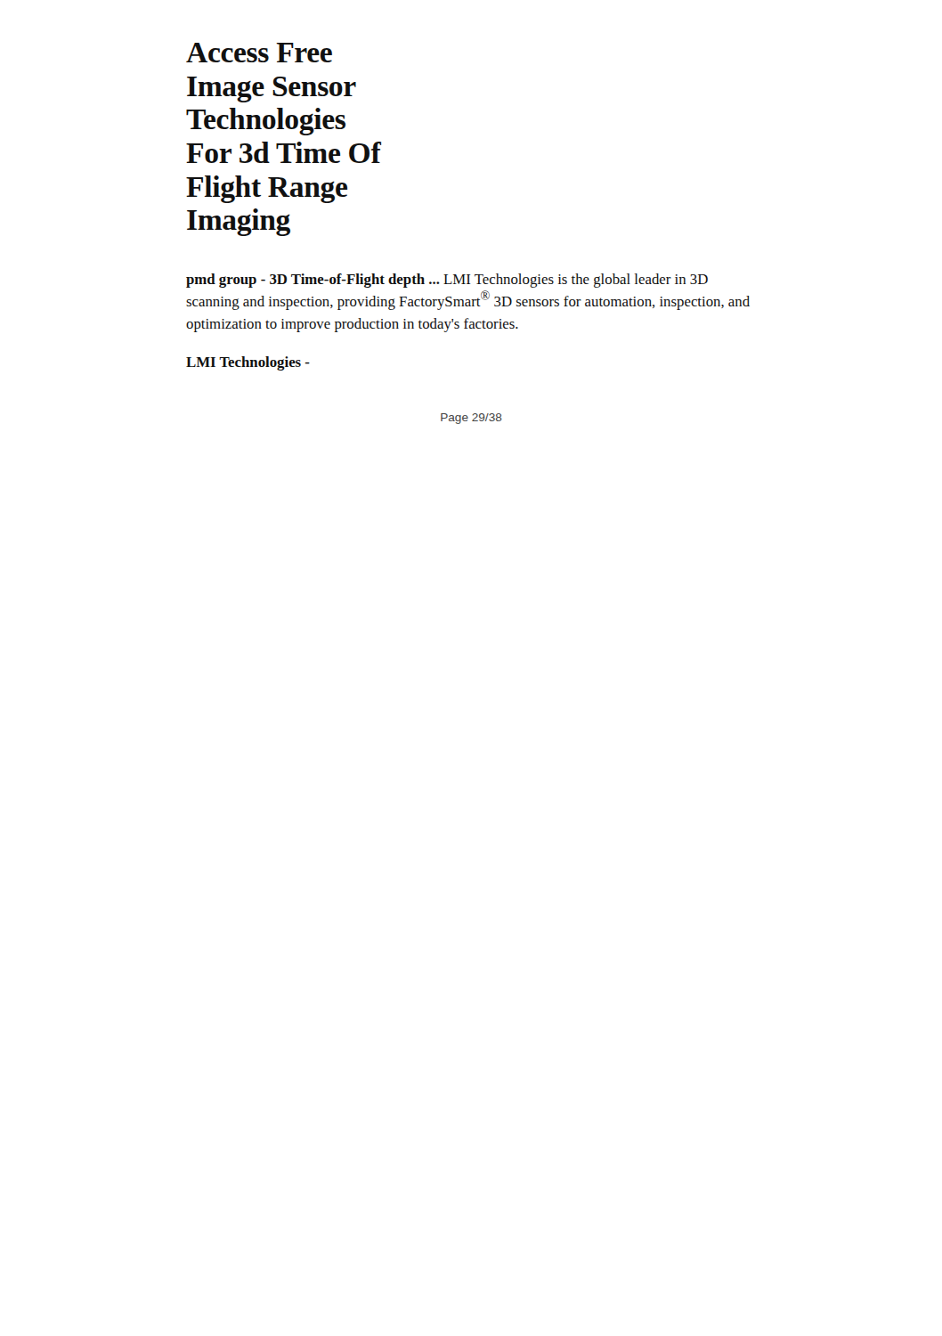Access Free Image Sensor Technologies For 3d Time Of Flight Range Imaging
pmd group - 3D Time-of-Flight depth ... LMI Technologies is the global leader in 3D scanning and inspection, providing FactorySmart® 3D sensors for automation, inspection, and optimization to improve production in today's factories.
LMI Technologies -
Page 29/38